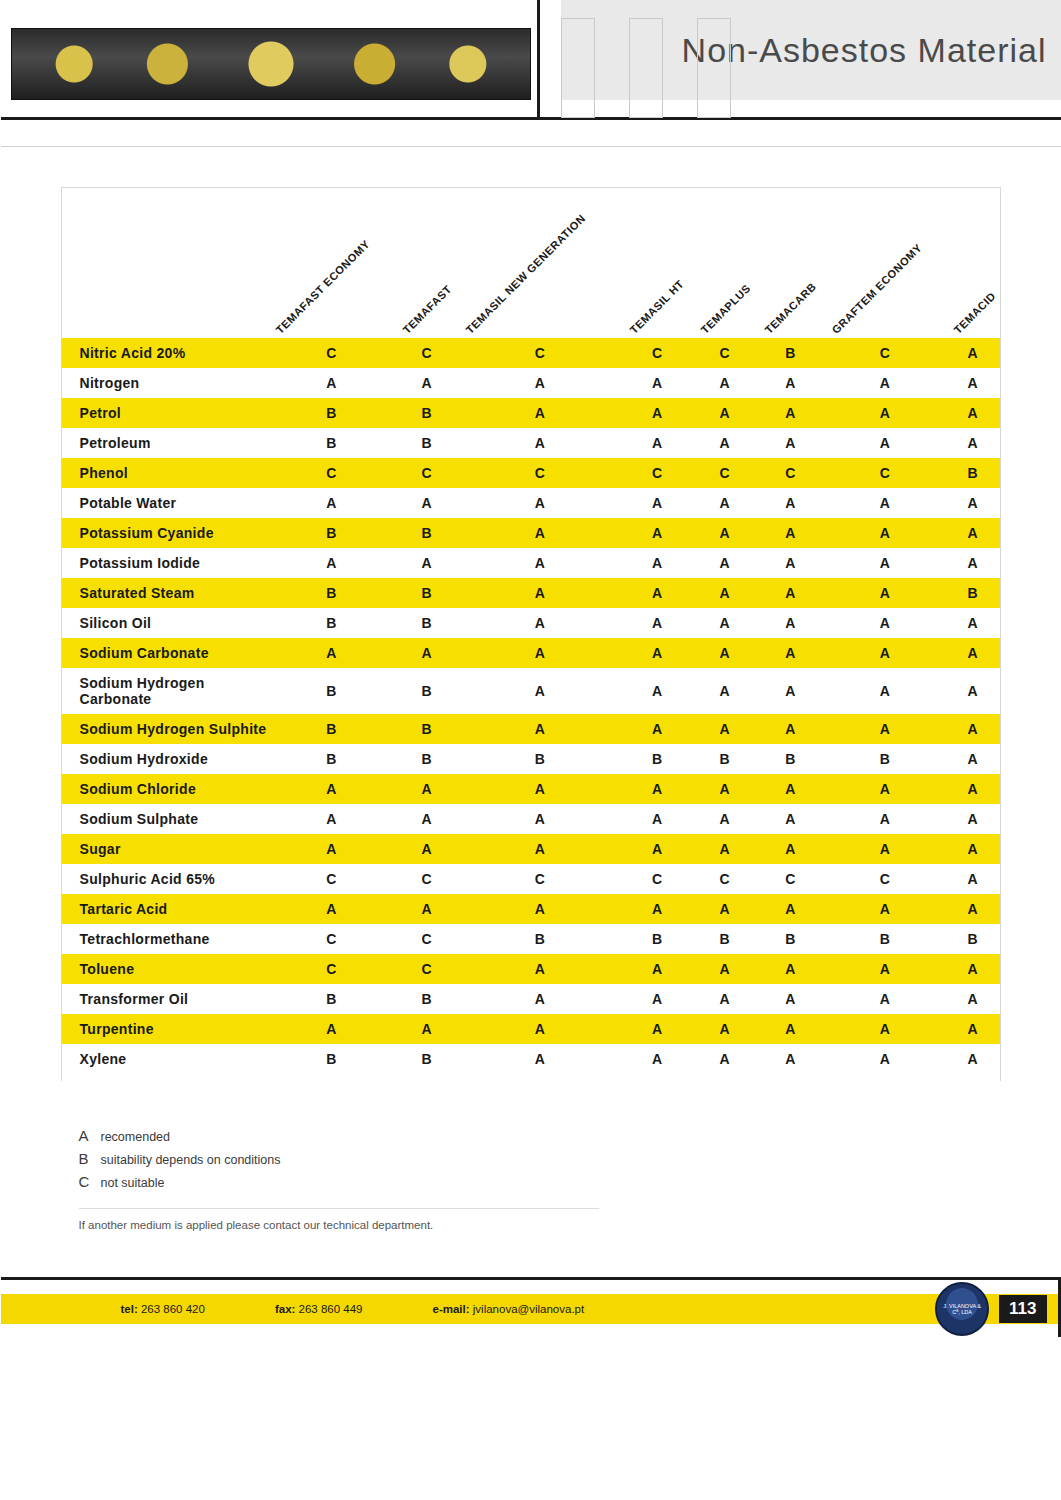Non-Asbestos Material
| | TEMAFAST ECONOMY | TEMAFAST | TEMASIL NEW GENERATION | TEMASIL HT | TEMAPLUS | TEMACARB | GRAFTEM ECONOMY | TEMACID |
| --- | --- | --- | --- | --- | --- | --- | --- | --- |
| Nitric Acid 20% | C | C | C | C | C | B | C | A |
| Nitrogen | A | A | A | A | A | A | A | A |
| Petrol | B | B | A | A | A | A | A | A |
| Petroleum | B | B | A | A | A | A | A | A |
| Phenol | C | C | C | C | C | C | C | B |
| Potable Water | A | A | A | A | A | A | A | A |
| Potassium Cyanide | B | B | A | A | A | A | A | A |
| Potassium Iodide | A | A | A | A | A | A | A | A |
| Saturated Steam | B | B | A | A | A | A | A | B |
| Silicon Oil | B | B | A | A | A | A | A | A |
| Sodium Carbonate | A | A | A | A | A | A | A | A |
| Sodium Hydrogen Carbonate | B | B | A | A | A | A | A | A |
| Sodium Hydrogen Sulphite | B | B | A | A | A | A | A | A |
| Sodium Hydroxide | B | B | B | B | B | B | B | A |
| Sodium Chloride | A | A | A | A | A | A | A | A |
| Sodium Sulphate | A | A | A | A | A | A | A | A |
| Sugar | A | A | A | A | A | A | A | A |
| Sulphuric Acid 65% | C | C | C | C | C | C | C | A |
| Tartaric Acid | A | A | A | A | A | A | A | A |
| Tetrachlormethane | C | C | B | B | B | B | B | B |
| Toluene | C | C | A | A | A | A | A | A |
| Transformer Oil | B | B | A | A | A | A | A | A |
| Turpentine | A | A | A | A | A | A | A | A |
| Xylene | B | B | A | A | A | A | A | A |
Arecomended
Bsuitability depends on conditions
Cnot suitable
If another medium is applied please contact our technical department.
tel: 263 860 420 fax: 263 860 449 e-mail: jvilanova@vilanova.pt
113